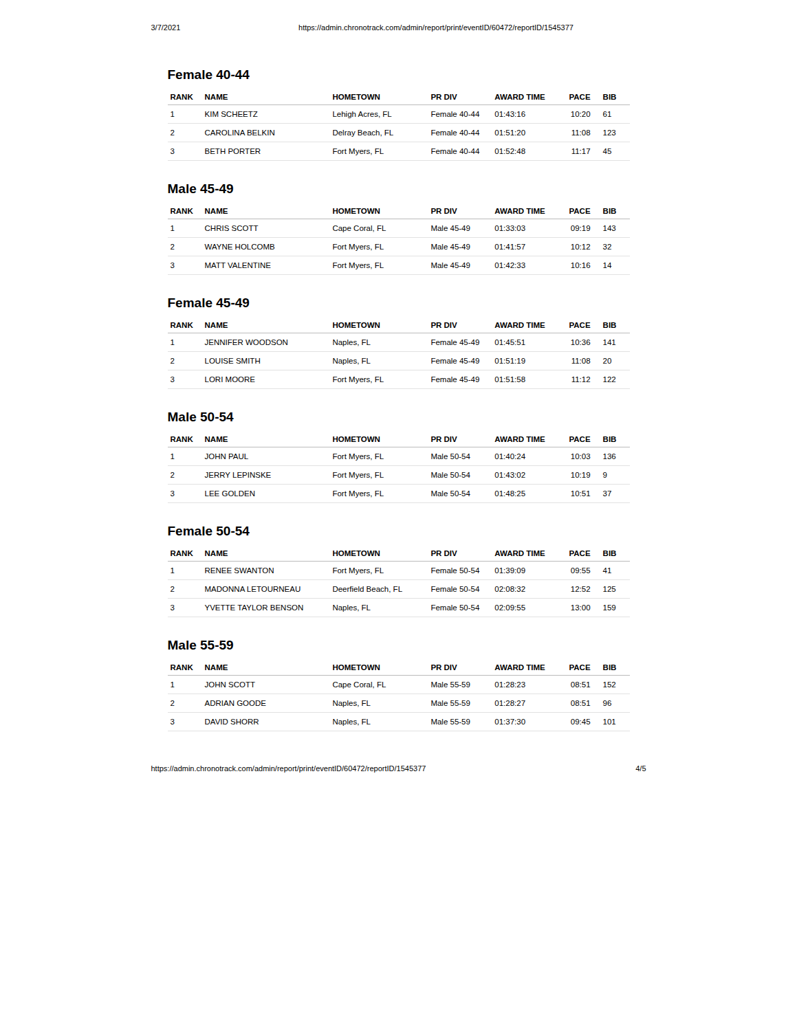3/7/2021 https://admin.chronotrack.com/admin/report/print/eventID/60472/reportID/1545377
Female 40-44
| RANK | NAME | HOMETOWN | PR DIV | AWARD TIME | PACE | BIB |
| --- | --- | --- | --- | --- | --- | --- |
| 1 | KIM SCHEETZ | Lehigh Acres, FL | Female 40-44 | 01:43:16 | 10:20 | 61 |
| 2 | CAROLINA BELKIN | Delray Beach, FL | Female 40-44 | 01:51:20 | 11:08 | 123 |
| 3 | BETH PORTER | Fort Myers, FL | Female 40-44 | 01:52:48 | 11:17 | 45 |
Male 45-49
| RANK | NAME | HOMETOWN | PR DIV | AWARD TIME | PACE | BIB |
| --- | --- | --- | --- | --- | --- | --- |
| 1 | CHRIS SCOTT | Cape Coral, FL | Male 45-49 | 01:33:03 | 09:19 | 143 |
| 2 | WAYNE HOLCOMB | Fort Myers, FL | Male 45-49 | 01:41:57 | 10:12 | 32 |
| 3 | MATT VALENTINE | Fort Myers, FL | Male 45-49 | 01:42:33 | 10:16 | 14 |
Female 45-49
| RANK | NAME | HOMETOWN | PR DIV | AWARD TIME | PACE | BIB |
| --- | --- | --- | --- | --- | --- | --- |
| 1 | JENNIFER WOODSON | Naples, FL | Female 45-49 | 01:45:51 | 10:36 | 141 |
| 2 | LOUISE SMITH | Naples, FL | Female 45-49 | 01:51:19 | 11:08 | 20 |
| 3 | LORI MOORE | Fort Myers, FL | Female 45-49 | 01:51:58 | 11:12 | 122 |
Male 50-54
| RANK | NAME | HOMETOWN | PR DIV | AWARD TIME | PACE | BIB |
| --- | --- | --- | --- | --- | --- | --- |
| 1 | JOHN PAUL | Fort Myers, FL | Male 50-54 | 01:40:24 | 10:03 | 136 |
| 2 | JERRY LEPINSKE | Fort Myers, FL | Male 50-54 | 01:43:02 | 10:19 | 9 |
| 3 | LEE GOLDEN | Fort Myers, FL | Male 50-54 | 01:48:25 | 10:51 | 37 |
Female 50-54
| RANK | NAME | HOMETOWN | PR DIV | AWARD TIME | PACE | BIB |
| --- | --- | --- | --- | --- | --- | --- |
| 1 | RENEE SWANTON | Fort Myers, FL | Female 50-54 | 01:39:09 | 09:55 | 41 |
| 2 | MADONNA LETOURNEAU | Deerfield Beach, FL | Female 50-54 | 02:08:32 | 12:52 | 125 |
| 3 | YVETTE TAYLOR BENSON | Naples, FL | Female 50-54 | 02:09:55 | 13:00 | 159 |
Male 55-59
| RANK | NAME | HOMETOWN | PR DIV | AWARD TIME | PACE | BIB |
| --- | --- | --- | --- | --- | --- | --- |
| 1 | JOHN SCOTT | Cape Coral, FL | Male 55-59 | 01:28:23 | 08:51 | 152 |
| 2 | ADRIAN GOODE | Naples, FL | Male 55-59 | 01:28:27 | 08:51 | 96 |
| 3 | DAVID SHORR | Naples, FL | Male 55-59 | 01:37:30 | 09:45 | 101 |
https://admin.chronotrack.com/admin/report/print/eventID/60472/reportID/1545377 4/5